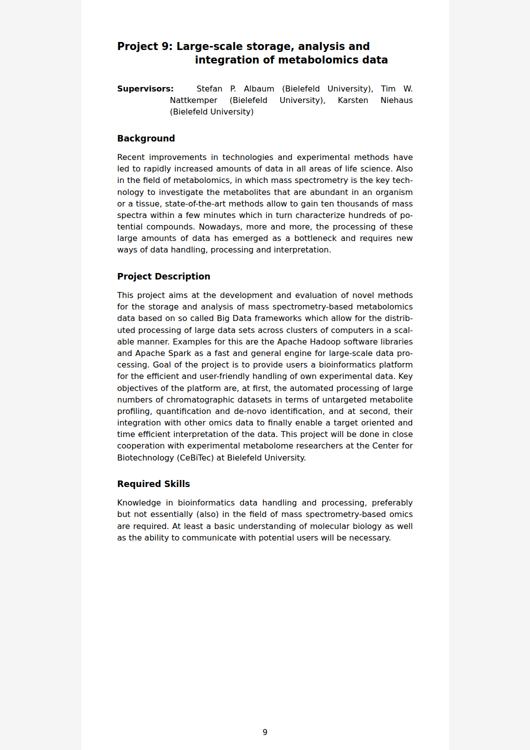Project 9: Large-scale storage, analysis and integration of metabolomics data
Supervisors: Stefan P. Albaum (Bielefeld University), Tim W. Nattkemper (Bielefeld University), Karsten Niehaus (Bielefeld University)
Background
Recent improvements in technologies and experimental methods have led to rapidly increased amounts of data in all areas of life science. Also in the field of metabolomics, in which mass spectrometry is the key technology to investigate the metabolites that are abundant in an organism or a tissue, state-of-the-art methods allow to gain ten thousands of mass spectra within a few minutes which in turn characterize hundreds of potential compounds. Nowadays, more and more, the processing of these large amounts of data has emerged as a bottleneck and requires new ways of data handling, processing and interpretation.
Project Description
This project aims at the development and evaluation of novel methods for the storage and analysis of mass spectrometry-based metabolomics data based on so called Big Data frameworks which allow for the distributed processing of large data sets across clusters of computers in a scalable manner. Examples for this are the Apache Hadoop software libraries and Apache Spark as a fast and general engine for large-scale data processing. Goal of the project is to provide users a bioinformatics platform for the efficient and user-friendly handling of own experimental data. Key objectives of the platform are, at first, the automated processing of large numbers of chromatographic datasets in terms of untargeted metabolite profiling, quantification and de-novo identification, and at second, their integration with other omics data to finally enable a target oriented and time efficient interpretation of the data. This project will be done in close cooperation with experimental metabolome researchers at the Center for Biotechnology (CeBiTec) at Bielefeld University.
Required Skills
Knowledge in bioinformatics data handling and processing, preferably but not essentially (also) in the field of mass spectrometry-based omics are required. At least a basic understanding of molecular biology as well as the ability to communicate with potential users will be necessary.
9